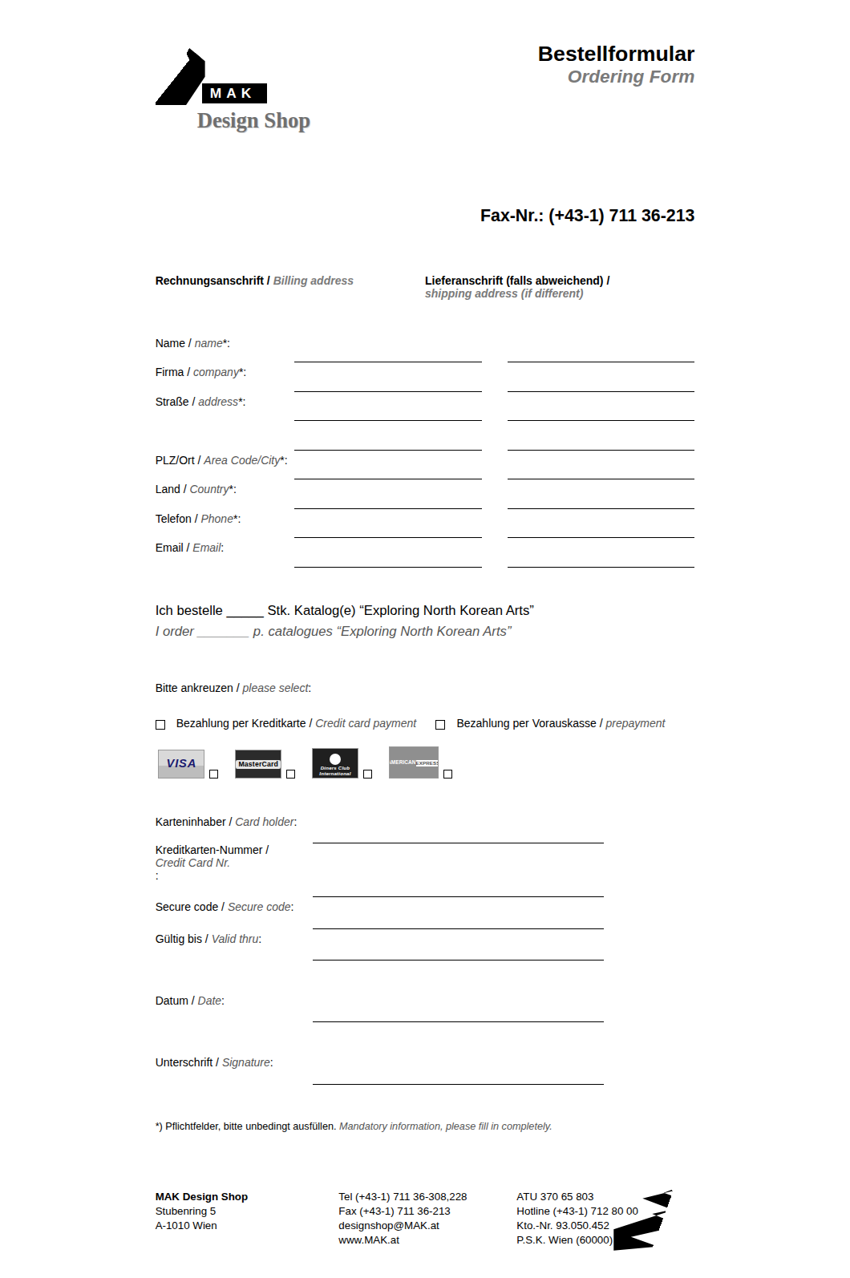MAK
Design Shop
Bestellformular
Ordering Form
Fax-Nr.: (+43-1) 711 36-213
Rechnungsanschrift / Billing address
Lieferanschrift (falls abweichend) / shipping address (if different)
| Name / name *: | | | |
| Firma / company *: | | | |
| Straße / address *: | | | |
| PLZ/Ort / Area Code/City *: | | | |
| Land / Country *: | | | |
| Telefon / Phone *: | | | |
| Email / Email : | | | |
Ich bestelle _____ Stk. Katalog(e) “Exploring North Korean Arts”
I order _______ p. catalogues “Exploring North Korean Arts”
Bitte ankreuzen / please select:
Bezahlung per Kreditkarte / Credit card payment
Bezahlung per Vorauskasse / prepayment
VISA
MasterCard
Diners Club
International
AMERICAN EXPRESS
| Karteninhaber / Card holder : | | |
| Kreditkarten-Nummer / Credit Card Nr. : | | |
| Secure code / Secure code : | | |
| Gültig bis / Valid thru : | | |
| Datum / Date : | | |
| Unterschrift / Signature : | | |
*) Pflichtfelder, bitte unbedingt ausfüllen. Mandatory information, please fill in completely.
MAK Design Shop
Stubenring 5
A-1010 Wien
Tel (+43-1) 711 36-308,228
Fax (+43-1) 711 36-213
designshop@MAK.at
www.MAK.at
ATU 370 65 803
Hotline (+43-1) 712 80 00
Kto.-Nr. 93.050.452
P.S.K. Wien (60000)